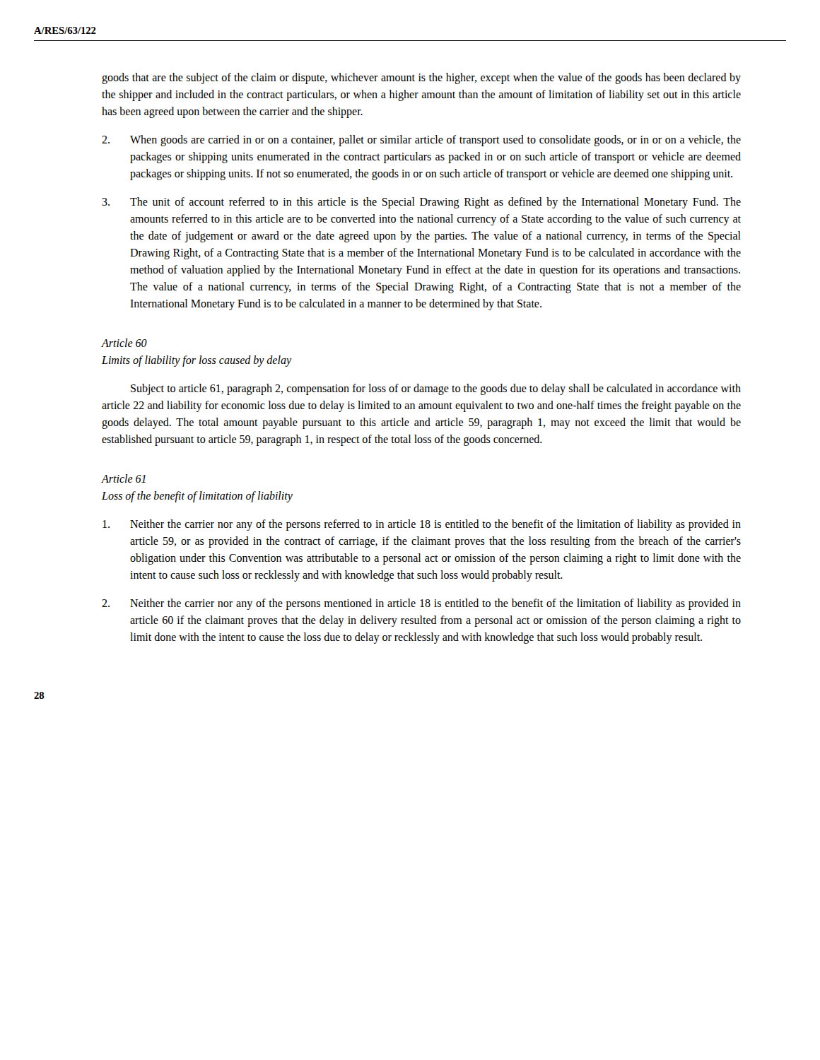A/RES/63/122
goods that are the subject of the claim or dispute, whichever amount is the higher, except when the value of the goods has been declared by the shipper and included in the contract particulars, or when a higher amount than the amount of limitation of liability set out in this article has been agreed upon between the carrier and the shipper.
2.
When goods are carried in or on a container, pallet or similar article of transport used to consolidate goods, or in or on a vehicle, the packages or shipping units enumerated in the contract particulars as packed in or on such article of transport or vehicle are deemed packages or shipping units. If not so enumerated, the goods in or on such article of transport or vehicle are deemed one shipping unit.
3.
The unit of account referred to in this article is the Special Drawing Right as defined by the International Monetary Fund. The amounts referred to in this article are to be converted into the national currency of a State according to the value of such currency at the date of judgement or award or the date agreed upon by the parties. The value of a national currency, in terms of the Special Drawing Right, of a Contracting State that is a member of the International Monetary Fund is to be calculated in accordance with the method of valuation applied by the International Monetary Fund in effect at the date in question for its operations and transactions. The value of a national currency, in terms of the Special Drawing Right, of a Contracting State that is not a member of the International Monetary Fund is to be calculated in a manner to be determined by that State.
Article 60
Limits of liability for loss caused by delay
Subject to article 61, paragraph 2, compensation for loss of or damage to the goods due to delay shall be calculated in accordance with article 22 and liability for economic loss due to delay is limited to an amount equivalent to two and one-half times the freight payable on the goods delayed. The total amount payable pursuant to this article and article 59, paragraph 1, may not exceed the limit that would be established pursuant to article 59, paragraph 1, in respect of the total loss of the goods concerned.
Article 61
Loss of the benefit of limitation of liability
1.
Neither the carrier nor any of the persons referred to in article 18 is entitled to the benefit of the limitation of liability as provided in article 59, or as provided in the contract of carriage, if the claimant proves that the loss resulting from the breach of the carrier's obligation under this Convention was attributable to a personal act or omission of the person claiming a right to limit done with the intent to cause such loss or recklessly and with knowledge that such loss would probably result.
2.
Neither the carrier nor any of the persons mentioned in article 18 is entitled to the benefit of the limitation of liability as provided in article 60 if the claimant proves that the delay in delivery resulted from a personal act or omission of the person claiming a right to limit done with the intent to cause the loss due to delay or recklessly and with knowledge that such loss would probably result.
28